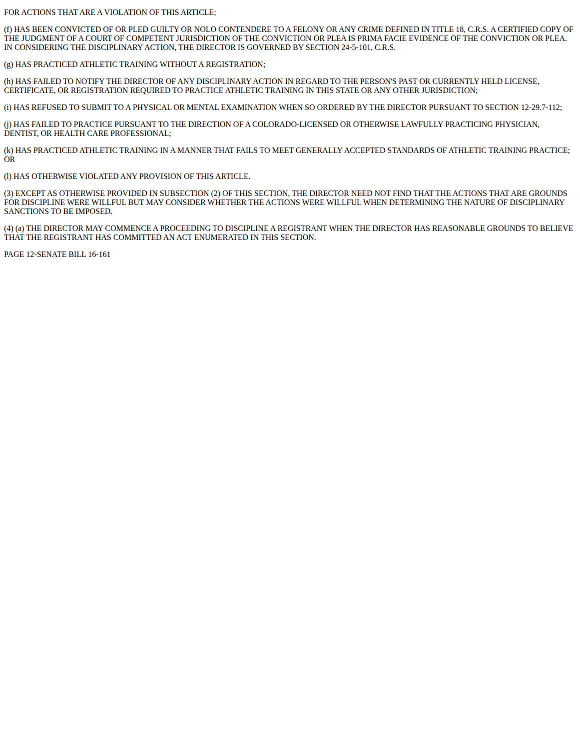FOR ACTIONS THAT ARE A VIOLATION OF THIS ARTICLE;
(f) HAS BEEN CONVICTED OF OR PLED GUILTY OR NOLO CONTENDERE TO A FELONY OR ANY CRIME DEFINED IN TITLE 18, C.R.S. A CERTIFIED COPY OF THE JUDGMENT OF A COURT OF COMPETENT JURISDICTION OF THE CONVICTION OR PLEA IS PRIMA FACIE EVIDENCE OF THE CONVICTION OR PLEA. IN CONSIDERING THE DISCIPLINARY ACTION, THE DIRECTOR IS GOVERNED BY SECTION 24-5-101, C.R.S.
(g) HAS PRACTICED ATHLETIC TRAINING WITHOUT A REGISTRATION;
(h) HAS FAILED TO NOTIFY THE DIRECTOR OF ANY DISCIPLINARY ACTION IN REGARD TO THE PERSON'S PAST OR CURRENTLY HELD LICENSE, CERTIFICATE, OR REGISTRATION REQUIRED TO PRACTICE ATHLETIC TRAINING IN THIS STATE OR ANY OTHER JURISDICTION;
(i) HAS REFUSED TO SUBMIT TO A PHYSICAL OR MENTAL EXAMINATION WHEN SO ORDERED BY THE DIRECTOR PURSUANT TO SECTION 12-29.7-112;
(j) HAS FAILED TO PRACTICE PURSUANT TO THE DIRECTION OF A COLORADO-LICENSED OR OTHERWISE LAWFULLY PRACTICING PHYSICIAN, DENTIST, OR HEALTH CARE PROFESSIONAL;
(k) HAS PRACTICED ATHLETIC TRAINING IN A MANNER THAT FAILS TO MEET GENERALLY ACCEPTED STANDARDS OF ATHLETIC TRAINING PRACTICE; OR
(l) HAS OTHERWISE VIOLATED ANY PROVISION OF THIS ARTICLE.
(3) EXCEPT AS OTHERWISE PROVIDED IN SUBSECTION (2) OF THIS SECTION, THE DIRECTOR NEED NOT FIND THAT THE ACTIONS THAT ARE GROUNDS FOR DISCIPLINE WERE WILLFUL BUT MAY CONSIDER WHETHER THE ACTIONS WERE WILLFUL WHEN DETERMINING THE NATURE OF DISCIPLINARY SANCTIONS TO BE IMPOSED.
(4) (a) THE DIRECTOR MAY COMMENCE A PROCEEDING TO DISCIPLINE A REGISTRANT WHEN THE DIRECTOR HAS REASONABLE GROUNDS TO BELIEVE THAT THE REGISTRANT HAS COMMITTED AN ACT ENUMERATED IN THIS SECTION.
PAGE 12-SENATE BILL 16-161